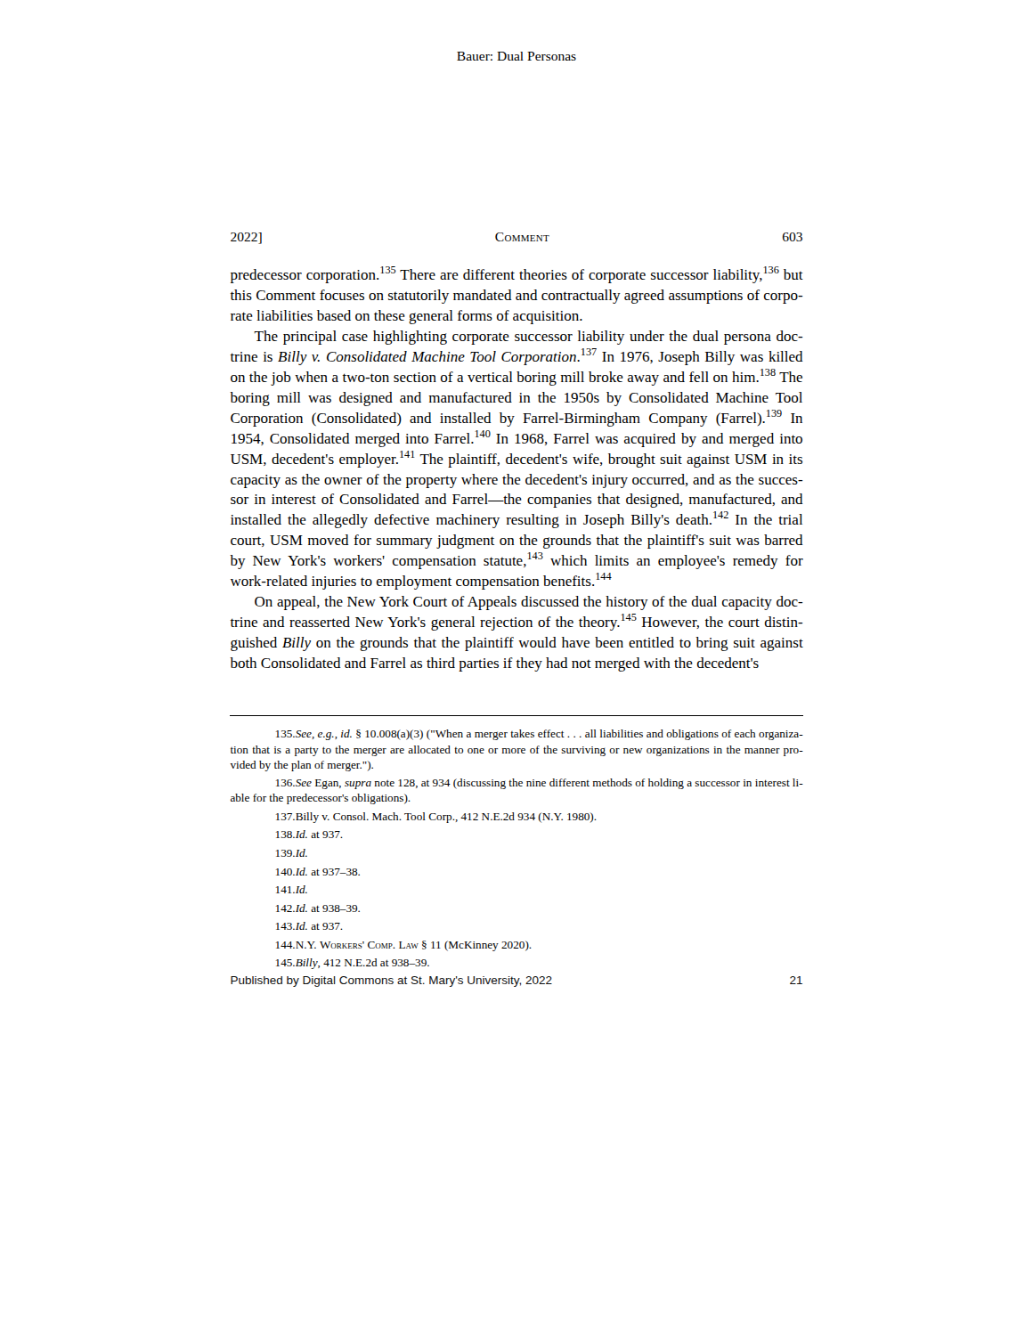Bauer: Dual Personas
2022] Comment 603
predecessor corporation.135 There are different theories of corporate successor liability,136 but this Comment focuses on statutorily mandated and contractually agreed assumptions of corporate liabilities based on these general forms of acquisition.
The principal case highlighting corporate successor liability under the dual persona doctrine is Billy v. Consolidated Machine Tool Corporation.137 In 1976, Joseph Billy was killed on the job when a two-ton section of a vertical boring mill broke away and fell on him.138 The boring mill was designed and manufactured in the 1950s by Consolidated Machine Tool Corporation (Consolidated) and installed by Farrel-Birmingham Company (Farrel).139 In 1954, Consolidated merged into Farrel.140 In 1968, Farrel was acquired by and merged into USM, decedent's employer.141 The plaintiff, decedent's wife, brought suit against USM in its capacity as the owner of the property where the decedent's injury occurred, and as the successor in interest of Consolidated and Farrel—the companies that designed, manufactured, and installed the allegedly defective machinery resulting in Joseph Billy's death.142 In the trial court, USM moved for summary judgment on the grounds that the plaintiff's suit was barred by New York's workers' compensation statute,143 which limits an employee's remedy for work-related injuries to employment compensation benefits.144
On appeal, the New York Court of Appeals discussed the history of the dual capacity doctrine and reasserted New York's general rejection of the theory.145 However, the court distinguished Billy on the grounds that the plaintiff would have been entitled to bring suit against both Consolidated and Farrel as third parties if they had not merged with the decedent's
135. See, e.g., id. § 10.008(a)(3) ("When a merger takes effect . . . all liabilities and obligations of each organization that is a party to the merger are allocated to one or more of the surviving or new organizations in the manner provided by the plan of merger.").
136. See Egan, supra note 128, at 934 (discussing the nine different methods of holding a successor in interest liable for the predecessor's obligations).
137. Billy v. Consol. Mach. Tool Corp., 412 N.E.2d 934 (N.Y. 1980).
138. Id. at 937.
139. Id.
140. Id. at 937–38.
141. Id.
142. Id. at 938–39.
143. Id. at 937.
144. N.Y. Workers' Comp. Law § 11 (McKinney 2020).
145. Billy, 412 N.E.2d at 938–39.
Published by Digital Commons at St. Mary's University, 2022 21